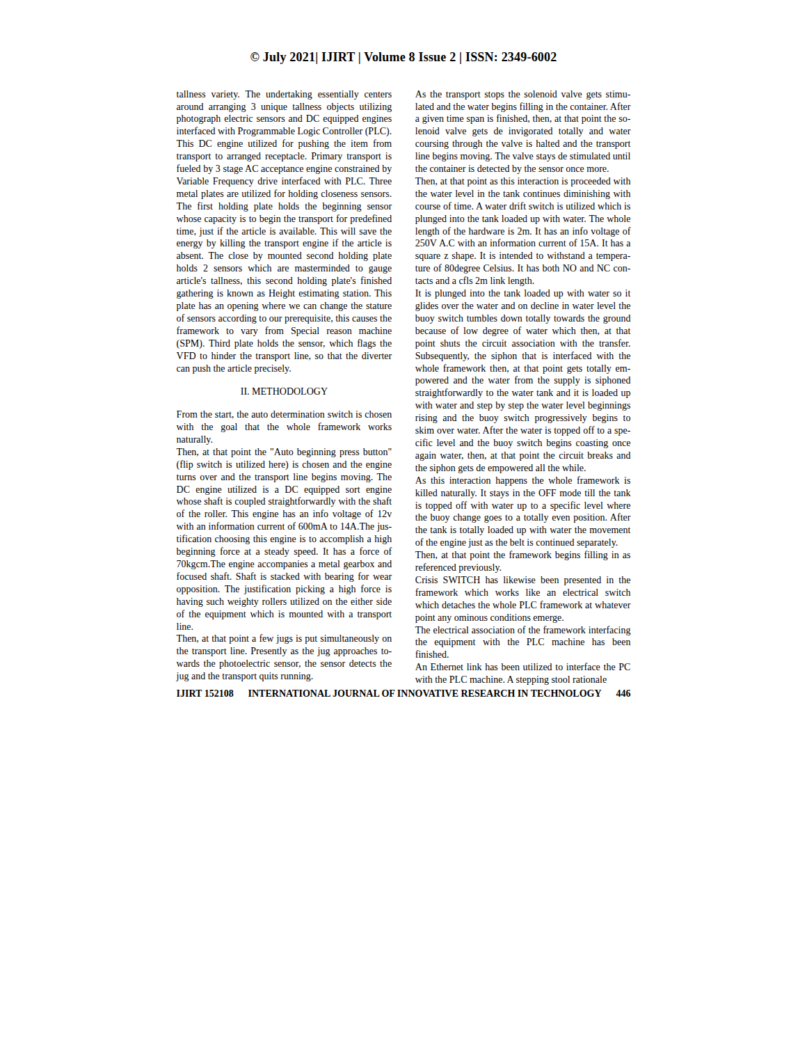© July 2021| IJIRT | Volume 8 Issue 2 | ISSN: 2349-6002
tallness variety. The undertaking essentially centers around arranging 3 unique tallness objects utilizing photograph electric sensors and DC equipped engines interfaced with Programmable Logic Controller (PLC). This DC engine utilized for pushing the item from transport to arranged receptacle. Primary transport is fueled by 3 stage AC acceptance engine constrained by Variable Frequency drive interfaced with PLC. Three metal plates are utilized for holding closeness sensors. The first holding plate holds the beginning sensor whose capacity is to begin the transport for predefined time, just if the article is available. This will save the energy by killing the transport engine if the article is absent. The close by mounted second holding plate holds 2 sensors which are masterminded to gauge article's tallness, this second holding plate's finished gathering is known as Height estimating station. This plate has an opening where we can change the stature of sensors according to our prerequisite, this causes the framework to vary from Special reason machine (SPM). Third plate holds the sensor, which flags the VFD to hinder the transport line, so that the diverter can push the article precisely.
II. METHODOLOGY
From the start, the auto determination switch is chosen with the goal that the whole framework works naturally.
Then, at that point the "Auto beginning press button" (flip switch is utilized here) is chosen and the engine turns over and the transport line begins moving. The DC engine utilized is a DC equipped sort engine whose shaft is coupled straightforwardly with the shaft of the roller. This engine has an info voltage of 12v with an information current of 600mA to 14A.The justification choosing this engine is to accomplish a high beginning force at a steady speed. It has a force of 70kgcm.The engine accompanies a metal gearbox and focused shaft. Shaft is stacked with bearing for wear opposition. The justification picking a high force is having such weighty rollers utilized on the either side of the equipment which is mounted with a transport line.
Then, at that point a few jugs is put simultaneously on the transport line. Presently as the jug approaches towards the photoelectric sensor, the sensor detects the jug and the transport quits running.
As the transport stops the solenoid valve gets stimulated and the water begins filling in the container. After a given time span is finished, then, at that point the solenoid valve gets de invigorated totally and water coursing through the valve is halted and the transport line begins moving. The valve stays de stimulated until the container is detected by the sensor once more.
Then, at that point as this interaction is proceeded with the water level in the tank continues diminishing with course of time. A water drift switch is utilized which is plunged into the tank loaded up with water. The whole length of the hardware is 2m. It has an info voltage of 250V A.C with an information current of 15A. It has a square z shape. It is intended to withstand a temperature of 80degree Celsius. It has both NO and NC contacts and a cfls 2m link length.
It is plunged into the tank loaded up with water so it glides over the water and on decline in water level the buoy switch tumbles down totally towards the ground because of low degree of water which then, at that point shuts the circuit association with the transfer. Subsequently, the siphon that is interfaced with the whole framework then, at that point gets totally empowered and the water from the supply is siphoned straightforwardly to the water tank and it is loaded up with water and step by step the water level beginnings rising and the buoy switch progressively begins to skim over water. After the water is topped off to a specific level and the buoy switch begins coasting once again water, then, at that point the circuit breaks and the siphon gets de empowered all the while.
As this interaction happens the whole framework is killed naturally. It stays in the OFF mode till the tank is topped off with water up to a specific level where the buoy change goes to a totally even position. After the tank is totally loaded up with water the movement of the engine just as the belt is continued separately.
Then, at that point the framework begins filling in as referenced previously.
Crisis SWITCH has likewise been presented in the framework which works like an electrical switch which detaches the whole PLC framework at whatever point any ominous conditions emerge.
The electrical association of the framework interfacing the equipment with the PLC machine has been finished.
An Ethernet link has been utilized to interface the PC with the PLC machine. A stepping stool rationale
IJIRT 152108 INTERNATIONAL JOURNAL OF INNOVATIVE RESEARCH IN TECHNOLOGY 446